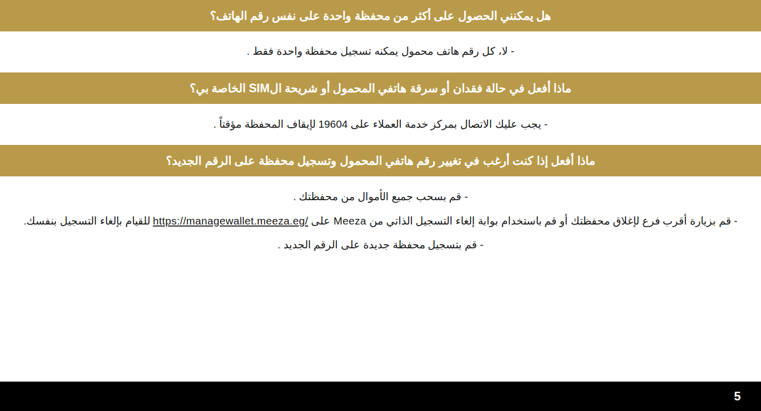هل يمكنني الحصول على أكثر من محفظة واحدة على نفس رقم الهاتف؟
- لا، كل رقم هاتف محمول يمكنه تسجيل محفظة واحدة فقط .
ماذا أفعل في حالة فقدان أو سرقة هاتفي المحمول أو شريحة الSIM الخاصة بي؟
- يجب عليك الاتصال بمركز خدمة العملاء على 19604 لإيقاف المحفظة مؤقتاً .
ماذا أفعل إذا كنت أرغب في تغيير رقم هاتفي المحمول وتسجيل محفظة على الرقم الجديد؟
- قم بسحب جميع الأموال من محفظتك .
- قم بزيارة أقرب فرع لإغلاق محفظتك أو قم باستخدام بوابة إلغاء التسجيل الذاتي من Meeza على https://managewallet.meeza.eg/ للقيام بإلغاء التسجيل بنفسك.
- قم بتسجيل محفظة جديدة على الرقم الجديد .
5